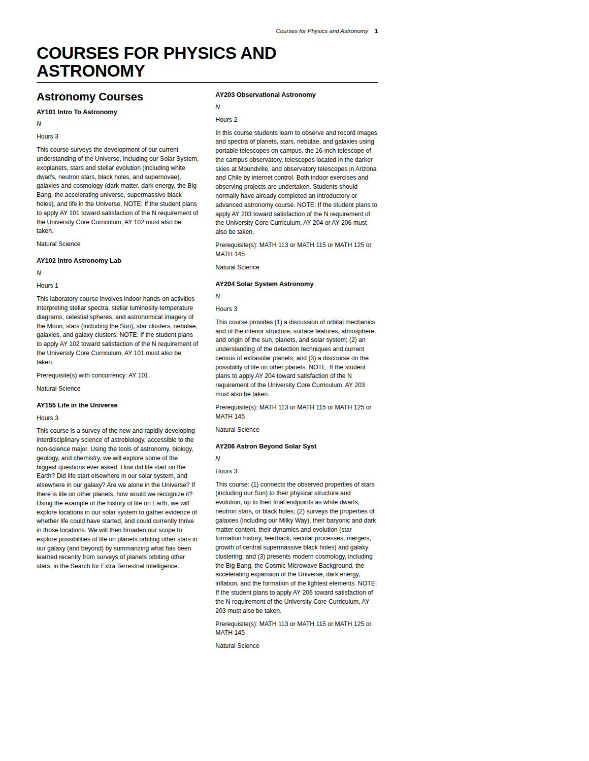Courses for Physics and Astronomy1
Courses for Physics and Astronomy
Astronomy Courses
AY101 Intro To Astronomy
N
Hours 3
This course surveys the development of our current understanding of the Universe, including our Solar System, exoplanets, stars and stellar evolution (including white dwarfs, neutron stars, black holes, and supernovae), galaxies and cosmology (dark matter, dark energy, the Big Bang, the accelerating universe, supermassive black holes), and life in the Universe. NOTE: If the student plans to apply AY 101 toward satisfaction of the N requirement of the University Core Curriculum, AY 102 must also be taken.
Natural Science
AY102 Intro Astronomy Lab
N
Hours 1
This laboratory course involves indoor hands-on activities interpreting stellar spectra, stellar luminosity-temperature diagrams, celestial spheres, and astronomical imagery of the Moon, stars (including the Sun), star clusters, nebulae, galaxies, and galaxy clusters. NOTE: If the student plans to apply AY 102 toward satisfaction of the N requirement of the University Core Curriculum, AY 101 must also be taken.
Prerequisite(s) with concurrency: AY 101
Natural Science
AY155 Life in the Universe
Hours 3
This course is a survey of the new and rapidly-developing interdisciplinary science of astrobiology, accessible to the non-science major. Using the tools of astronomy, biology, geology, and chemistry, we will explore some of the biggest questions ever asked: How did life start on the Earth? Did life start elsewhere in our solar system, and elsewhere in our galaxy? Are we alone in the Universe? If there is life on other planets, how would we recognize it? Using the example of the history of life on Earth, we will explore locations in our solar system to gather evidence of whether life could have started, and could currently thrive in those locations. We will then broaden our scope to explore possibilities of life on planets orbiting other stars in our galaxy (and beyond) by summarizing what has been learned recently from surveys of planets orbiting other stars, in the Search for Extra Terrestrial Intelligence.
AY203 Observational Astronomy
N
Hours 2
In this course students learn to observe and record images and spectra of planets, stars, nebulae, and galaxies using portable telescopes on campus, the 16-inch telescope of the campus observatory, telescopes located in the darker skies at Moundville, and observatory telescopes in Arizona and Chile by internet control. Both indoor exercises and observing projects are undertaken. Students should normally have already completed an introductory or advanced astronomy course. NOTE: If the student plans to apply AY 203 toward satisfaction of the N requirement of the University Core Curriculum, AY 204 or AY 206 must also be taken.
Prerequisite(s): MATH 113 or MATH 115 or MATH 125 or MATH 145
Natural Science
AY204 Solar System Astronomy
N
Hours 3
This course provides (1) a discussion of orbital mechanics and of the interior structure, surface features, atmosphere, and origin of the sun, planets, and solar system; (2) an understanding of the detection techniques and current census of extrasolar planets; and (3) a discourse on the possibility of life on other planets. NOTE: If the student plans to apply AY 204 toward satisfaction of the N requirement of the University Core Curriculum, AY 203 must also be taken.
Prerequisite(s): MATH 113 or MATH 115 or MATH 125 or MATH 145
Natural Science
AY206 Astron Beyond Solar Syst
N
Hours 3
This course: (1) connects the observed properties of stars (including our Sun) to their physical structure and evolution, up to their final endpoints as white dwarfs, neutron stars, or black holes; (2) surveys the properties of galaxies (including our Milky Way), their baryonic and dark matter content, their dynamics and evolution (star formation history, feedback, secular processes, mergers, growth of central supermassive black holes) and galaxy clustering; and (3) presents modern cosmology, including the Big Bang, the Cosmic Microwave Background, the accelerating expansion of the Universe, dark energy, inflation, and the formation of the lightest elements. NOTE: If the student plans to apply AY 206 toward satisfaction of the N requirement of the University Core Curriculum, AY 203 must also be taken.
Prerequisite(s): MATH 113 or MATH 115 or MATH 125 or MATH 145
Natural Science